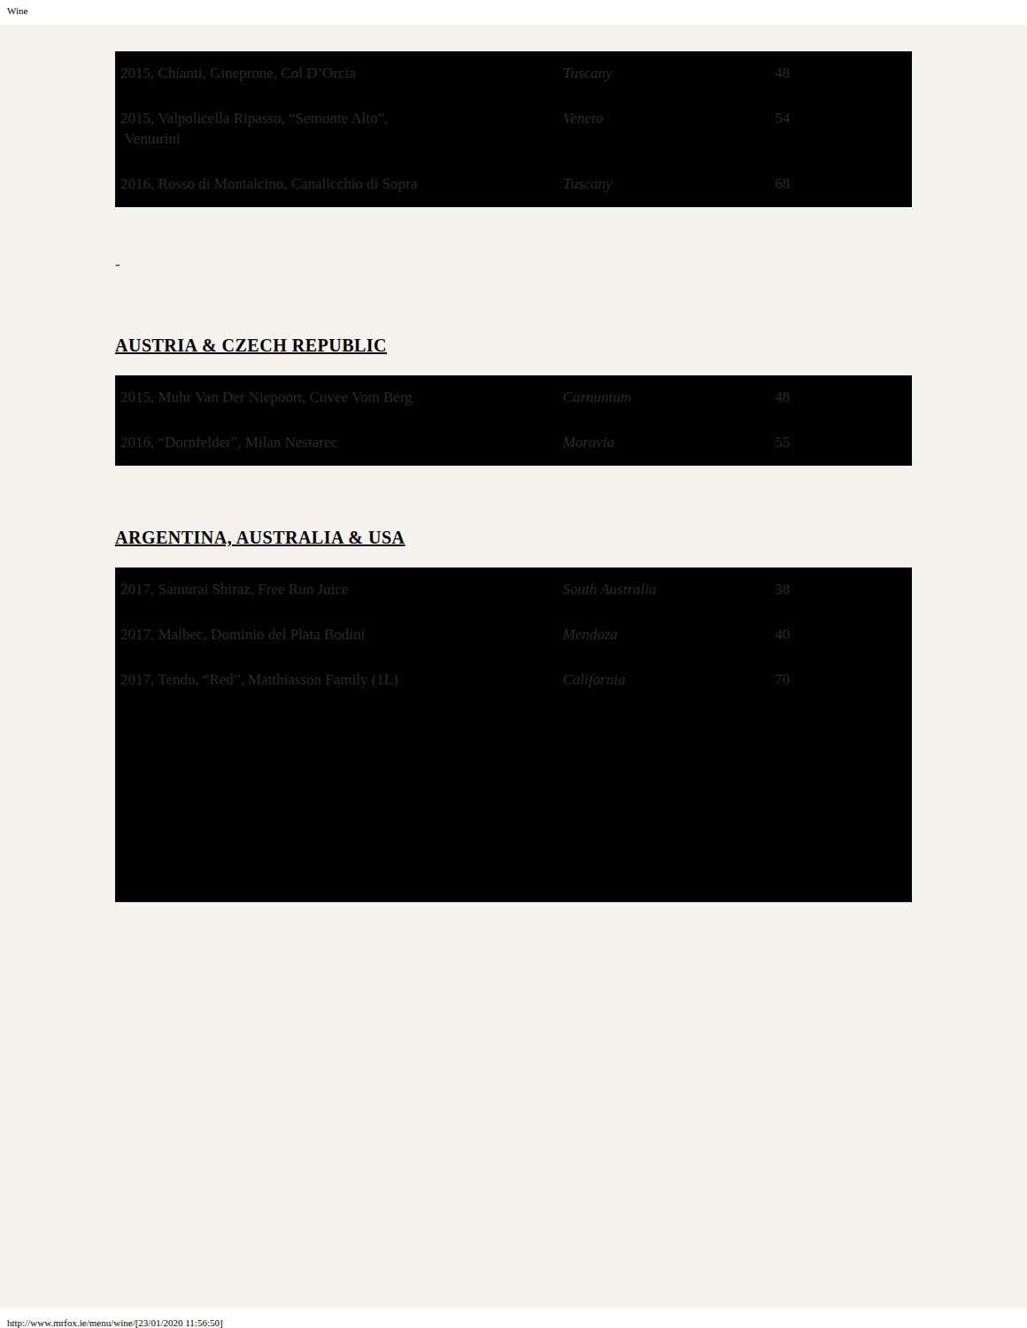Wine
| 2015, Chianti, Gineprone, Col D’Orcia | Tuscany | 48 |
| 2015, Valpolicella Ripasso, “Semonte Alto”, Venturini | Veneto | 54 |
| 2016, Rosso di Montalcino, Canalicchio di Sopra | Tuscany | 68 |
-
AUSTRIA & CZECH REPUBLIC
| 2015, Muhr Van Der Niepoort, Cuvee Vom Berg | Carnuntum | 48 |
| 2016, “Dornfelder”, Milan Nestarec | Moravia | 55 |
ARGENTINA, AUSTRALIA & USA
| 2017, Samurai Shiraz, Free Run Juice | South Australia | 38 |
| 2017, Malbec, Dominio del Plata Bodini | Mendoza | 40 |
| 2017, Tendu, “Red”, Matthiasson Family (1L) | California | 70 |
http://www.mrfox.ie/menu/wine/[23/01/2020 11:56:50]